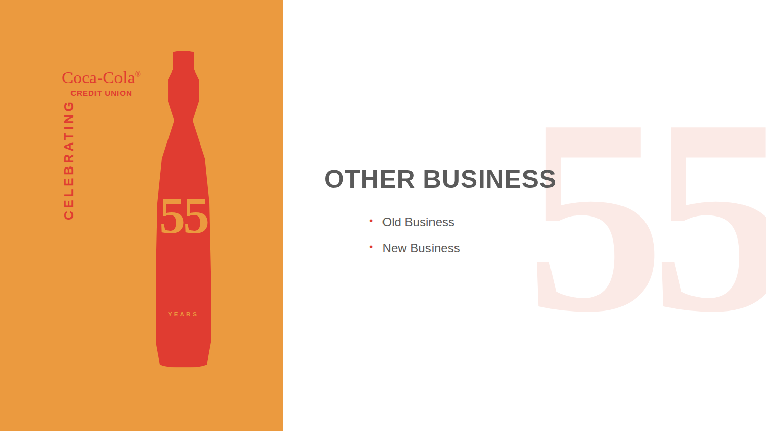Coca‑Cola®
CREDIT UNION
CELEBRATING
55 YEARS
55
OTHER BUSINESS
Old Business
New Business